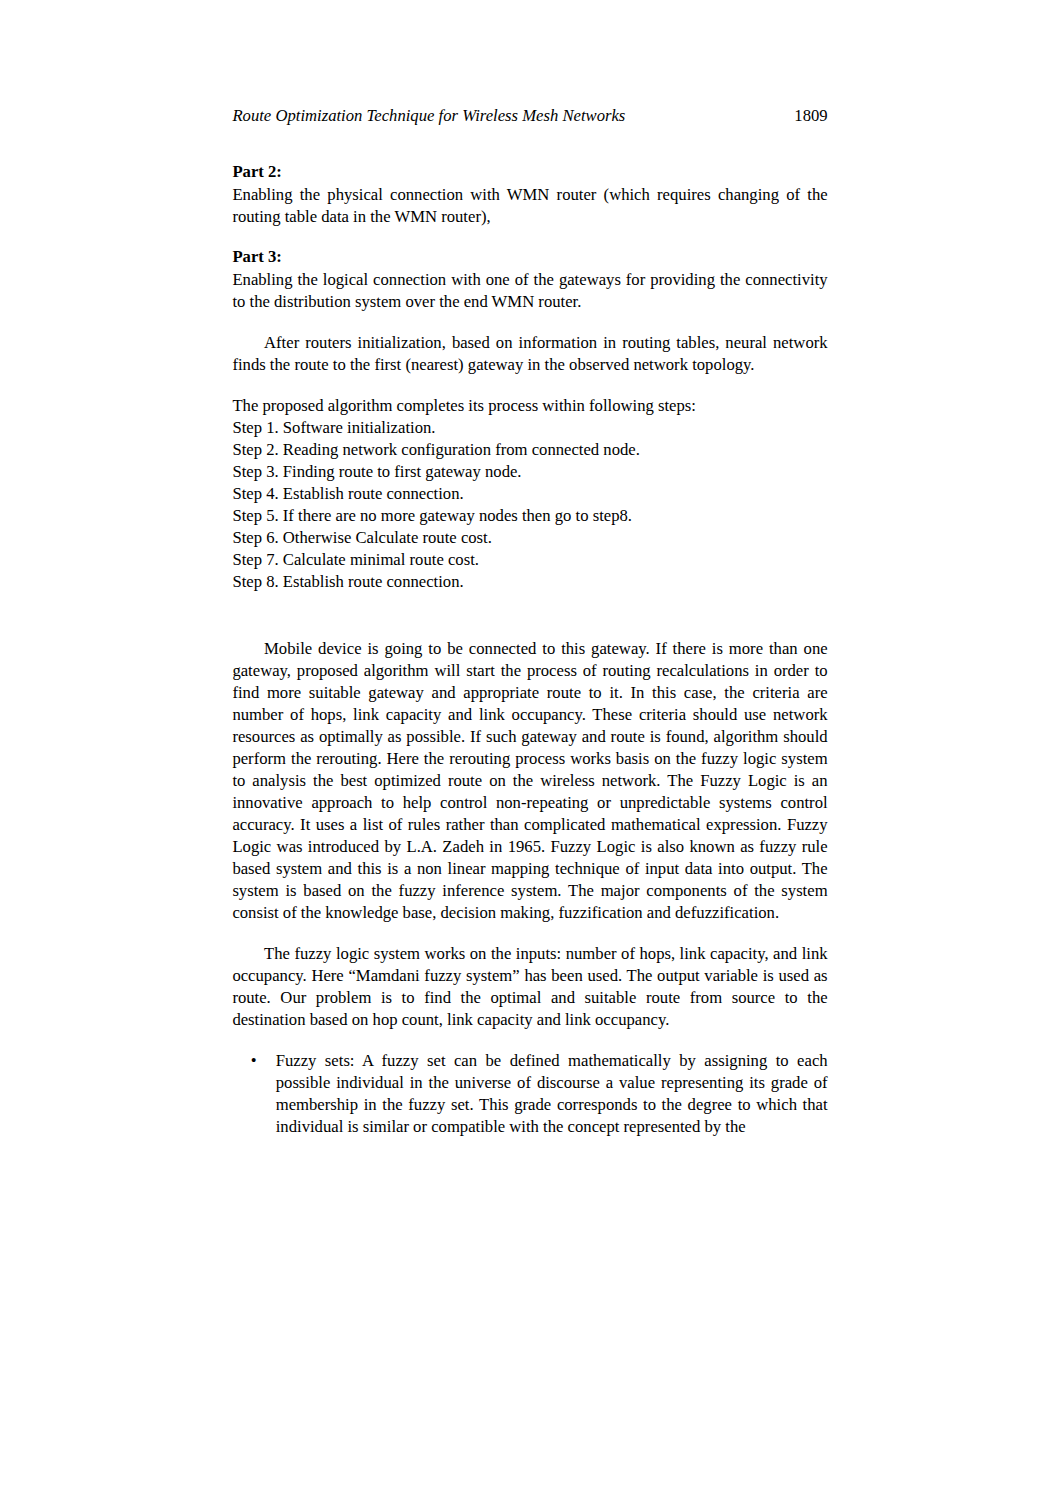Route Optimization Technique for Wireless Mesh Networks 1809
Part 2:
Enabling the physical connection with WMN router (which requires changing of the routing table data in the WMN router),
Part 3:
Enabling the logical connection with one of the gateways for providing the connectivity to the distribution system over the end WMN router.
After routers initialization, based on information in routing tables, neural network finds the route to the first (nearest) gateway in the observed network topology.
The proposed algorithm completes its process within following steps:
Step 1. Software initialization.
Step 2. Reading network configuration from connected node.
Step 3. Finding route to first gateway node.
Step 4. Establish route connection.
Step 5. If there are no more gateway nodes then go to step8.
Step 6. Otherwise Calculate route cost.
Step 7. Calculate minimal route cost.
Step 8. Establish route connection.
Mobile device is going to be connected to this gateway. If there is more than one gateway, proposed algorithm will start the process of routing recalculations in order to find more suitable gateway and appropriate route to it. In this case, the criteria are number of hops, link capacity and link occupancy. These criteria should use network resources as optimally as possible. If such gateway and route is found, algorithm should perform the rerouting. Here the rerouting process works basis on the fuzzy logic system to analysis the best optimized route on the wireless network. The Fuzzy Logic is an innovative approach to help control non-repeating or unpredictable systems control accuracy. It uses a list of rules rather than complicated mathematical expression. Fuzzy Logic was introduced by L.A. Zadeh in 1965. Fuzzy Logic is also known as fuzzy rule based system and this is a non linear mapping technique of input data into output. The system is based on the fuzzy inference system. The major components of the system consist of the knowledge base, decision making, fuzzification and defuzzification.
The fuzzy logic system works on the inputs: number of hops, link capacity, and link occupancy. Here “Mamdani fuzzy system” has been used. The output variable is used as route. Our problem is to find the optimal and suitable route from source to the destination based on hop count, link capacity and link occupancy.
Fuzzy sets: A fuzzy set can be defined mathematically by assigning to each possible individual in the universe of discourse a value representing its grade of membership in the fuzzy set. This grade corresponds to the degree to which that individual is similar or compatible with the concept represented by the